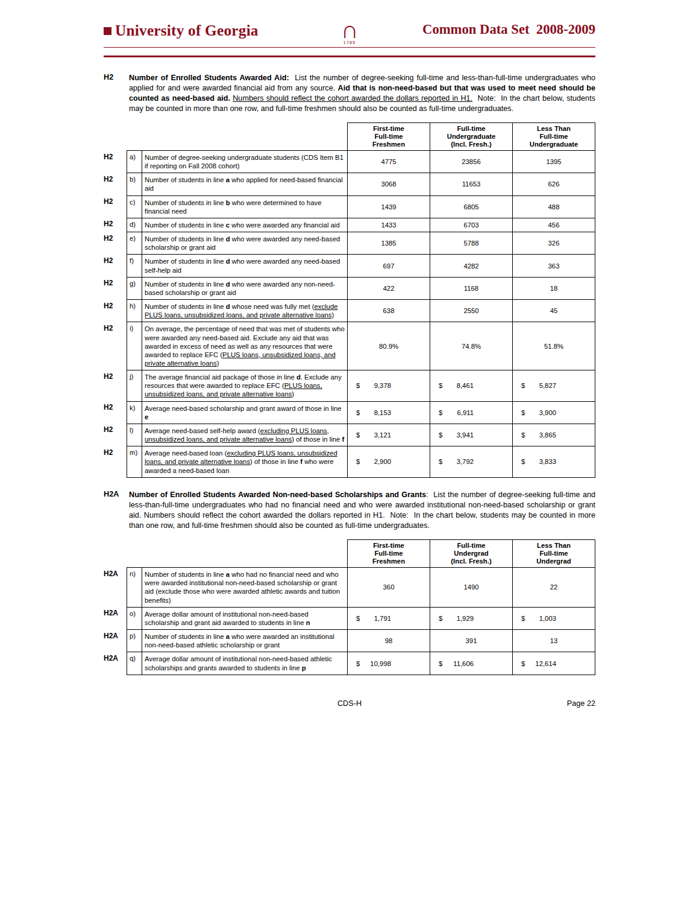University of Georgia
∩
1785
Common Data Set 2008-2009
H2
Number of Enrolled Students Awarded Aid: List the number of degree-seeking full-time and less-than-full-time undergraduates who applied for and were awarded financial aid from any source. Aid that is non-need-based but that was used to meet need should be counted as need-based aid. Numbers should reflect the cohort awarded the dollars reported in H1. Note: In the chart below, students may be counted in more than one row, and full-time freshmen should also be counted as full-time undergraduates.
| | | First-time Full-time Freshmen | Full-time Undergraduate (Incl. Fresh.) | Less Than Full-time Undergraduate |
| --- | --- | --- | --- | --- |
| H2 | a) | Number of degree-seeking undergraduate students (CDS Item B1 if reporting on Fall 2008 cohort) | 4775 | 23856 | 1395 |
| H2 | b) | Number of students in line a who applied for need-based financial aid | 3068 | 11653 | 626 |
| H2 | c) | Number of students in line b who were determined to have financial need | 1439 | 6805 | 488 |
| H2 | d) | Number of students in line c who were awarded any financial aid | 1433 | 6703 | 456 |
| H2 | e) | Number of students in line d who were awarded any need-based scholarship or grant aid | 1385 | 5788 | 326 |
| H2 | f) | Number of students in line d who were awarded any need-based self-help aid | 697 | 4282 | 363 |
| H2 | g) | Number of students in line d who were awarded any non-need-based scholarship or grant aid | 422 | 1168 | 18 |
| H2 | h) | Number of students in line d whose need was fully met ( exclude PLUS loans, unsubsidized loans, and private alternative loans ) | 638 | 2550 | 45 |
| H2 | i) | On average, the percentage of need that was met of students who were awarded any need-based aid. Exclude any aid that was awarded in excess of need as well as any resources that were awarded to replace EFC ( PLUS loans, unsubsidized loans, and private alternative loans ) | 80.9% | 74.8% | 51.8% |
| H2 | j) | The average financial aid package of those in line d . Exclude any resources that were awarded to replace EFC ( PLUS loans, unsubsidized loans, and private alternative loans ) | $ 9,378 | $ 8,461 | $ 5,827 |
| H2 | k) | Average need-based scholarship and grant award of those in line e | $ 8,153 | $ 6,911 | $ 3,900 |
| H2 | l) | Average need-based self-help award ( excluding PLUS loans, unsubsidized loans, and private alternative loans ) of those in line f | $ 3,121 | $ 3,941 | $ 3,865 |
| H2 | m) | Average need-based loan ( excluding PLUS loans, unsubsidized loans, and private alternative loans ) of those in line f who were awarded a need-based loan | $ 2,900 | $ 3,792 | $ 3,833 |
H2A
Number of Enrolled Students Awarded Non-need-based Scholarships and Grants: List the number of degree-seeking full-time and less-than-full-time undergraduates who had no financial need and who were awarded institutional non-need-based scholarship or grant aid. Numbers should reflect the cohort awarded the dollars reported in H1. Note: In the chart below, students may be counted in more than one row, and full-time freshmen should also be counted as full-time undergraduates.
| | | First-time Full-time Freshmen | Full-time Undergrad (Incl. Fresh.) | Less Than Full-time Undergrad |
| --- | --- | --- | --- | --- |
| H2A | n) | Number of students in line a who had no financial need and who were awarded institutional non-need-based scholarship or grant aid (exclude those who were awarded athletic awards and tuition benefits) | 360 | 1490 | 22 |
| H2A | o) | Average dollar amount of institutional non-need-based scholarship and grant aid awarded to students in line n | $ 1,791 | $ 1,929 | $ 1,003 |
| H2A | p) | Number of students in line a who were awarded an institutional non-need-based athletic scholarship or grant | 98 | 391 | 13 |
| H2A | q) | Average dollar amount of institutional non-need-based athletic scholarships and grants awarded to students in line p | $ 10,998 | $ 11,606 | $ 12,614 |
CDS-H
Page 22